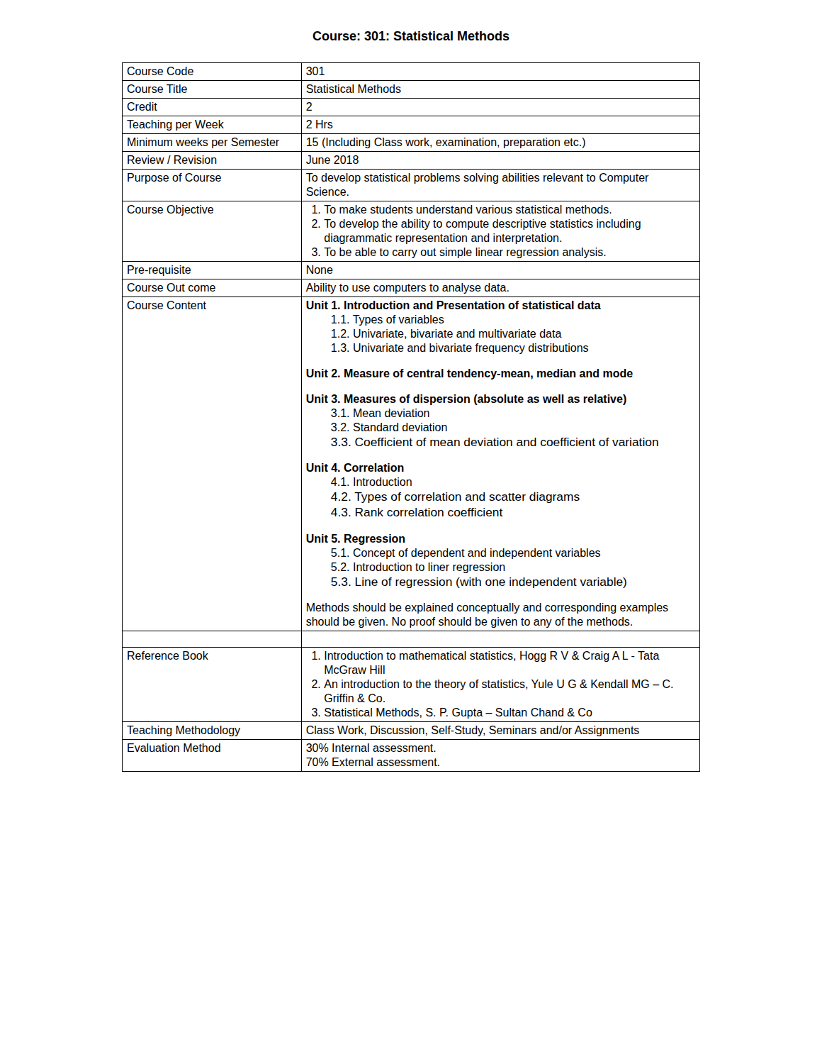Course: 301: Statistical Methods
| Course Code | 301 |
| Course Title | Statistical Methods |
| Credit | 2 |
| Teaching per Week | 2 Hrs |
| Minimum weeks per Semester | 15 (Including Class work, examination, preparation etc.) |
| Review / Revision | June 2018 |
| Purpose of Course | To develop statistical problems solving abilities relevant to Computer Science. |
| Course Objective | To make students understand various statistical methods. To develop the ability to compute descriptive statistics including diagrammatic representation and interpretation. To be able to carry out simple linear regression analysis. |
| Pre-requisite | None |
| Course Out come | Ability to use computers to analyse data. |
| Course Content | Unit 1. Introduction and Presentation of statistical data 1.1. Types of variables 1.2. Univariate, bivariate and multivariate data 1.3. Univariate and bivariate frequency distributions Unit 2. Measure of central tendency-mean, median and mode Unit 3. Measures of dispersion (absolute as well as relative) 3.1. Mean deviation 3.2. Standard deviation 3.3. Coefficient of mean deviation and coefficient of variation Unit 4. Correlation 4.1. Introduction 4.2. Types of correlation and scatter diagrams 4.3. Rank correlation coefficient Unit 5. Regression 5.1. Concept of dependent and independent variables 5.2. Introduction to liner regression 5.3. Line of regression (with one independent variable) Methods should be explained conceptually and corresponding examples should be given. No proof should be given to any of the methods. |
| Reference Book | Introduction to mathematical statistics, Hogg R V & Craig A L - Tata McGraw Hill An introduction to the theory of statistics, Yule U G & Kendall MG – C. Griffin & Co. Statistical Methods, S. P. Gupta – Sultan Chand & Co |
| Teaching Methodology | Class Work, Discussion, Self-Study, Seminars and/or Assignments |
| Evaluation Method | 30% Internal assessment. 70% External assessment. |